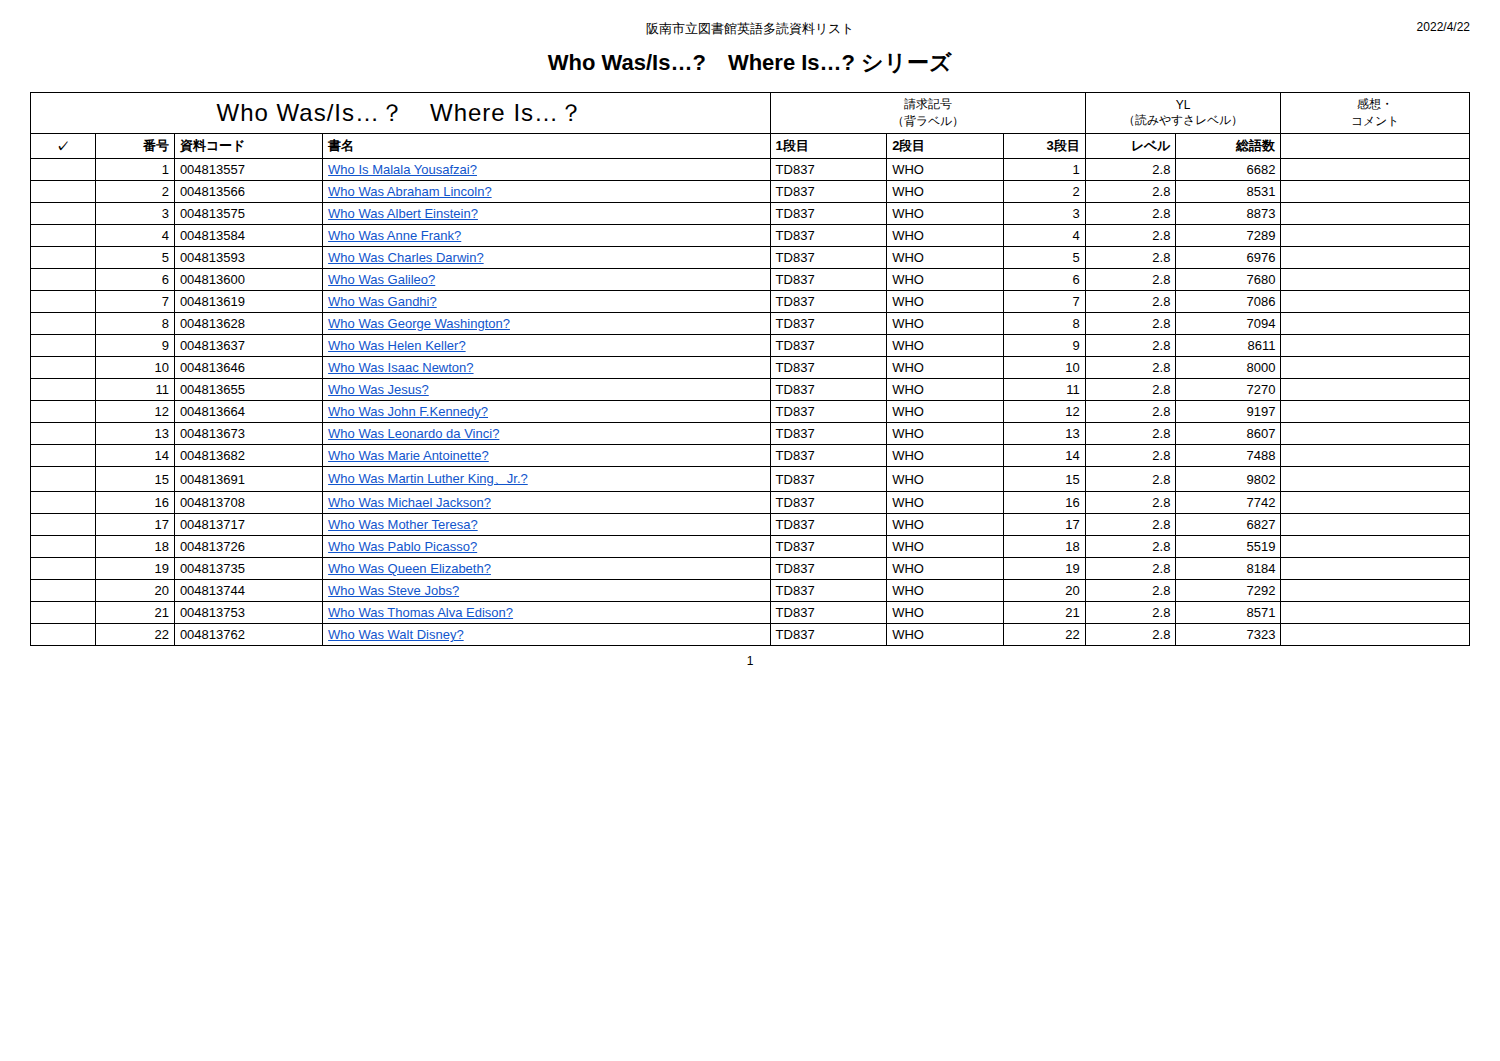阪南市立図書館英語多読資料リスト 2022/4/22
Who Was/Is…?　Where Is…? シリーズ
| Who Was/Is…？ Where Is…？ | 請求記号 （背ラベル） | YL （読みやすさレベル） | 感想・ コメント |
| --- | --- | --- | --- |
| ✓ | 番号 | 資料コード | 書名 | 1段目 | 2段目 | 3段目 | レベル | 総語数 | |
| | 1 | 004813557 | Who Is Malala Yousafzai? | TD837 | WHO | 1 | 2.8 | 6682 | |
| | 2 | 004813566 | Who Was Abraham Lincoln? | TD837 | WHO | 2 | 2.8 | 8531 | |
| | 3 | 004813575 | Who Was Albert Einstein? | TD837 | WHO | 3 | 2.8 | 8873 | |
| | 4 | 004813584 | Who Was Anne Frank? | TD837 | WHO | 4 | 2.8 | 7289 | |
| | 5 | 004813593 | Who Was Charles Darwin? | TD837 | WHO | 5 | 2.8 | 6976 | |
| | 6 | 004813600 | Who Was Galileo? | TD837 | WHO | 6 | 2.8 | 7680 | |
| | 7 | 004813619 | Who Was Gandhi? | TD837 | WHO | 7 | 2.8 | 7086 | |
| | 8 | 004813628 | Who Was George Washington? | TD837 | WHO | 8 | 2.8 | 7094 | |
| | 9 | 004813637 | Who Was Helen Keller? | TD837 | WHO | 9 | 2.8 | 8611 | |
| | 10 | 004813646 | Who Was Isaac Newton? | TD837 | WHO | 10 | 2.8 | 8000 | |
| | 11 | 004813655 | Who Was Jesus? | TD837 | WHO | 11 | 2.8 | 7270 | |
| | 12 | 004813664 | Who Was John F.Kennedy? | TD837 | WHO | 12 | 2.8 | 9197 | |
| | 13 | 004813673 | Who Was Leonardo da Vinci? | TD837 | WHO | 13 | 2.8 | 8607 | |
| | 14 | 004813682 | Who Was Marie Antoinette? | TD837 | WHO | 14 | 2.8 | 7488 | |
| | 15 | 004813691 | Who Was Martin Luther King、Jr.? | TD837 | WHO | 15 | 2.8 | 9802 | |
| | 16 | 004813708 | Who Was Michael Jackson? | TD837 | WHO | 16 | 2.8 | 7742 | |
| | 17 | 004813717 | Who Was Mother Teresa? | TD837 | WHO | 17 | 2.8 | 6827 | |
| | 18 | 004813726 | Who Was Pablo Picasso? | TD837 | WHO | 18 | 2.8 | 5519 | |
| | 19 | 004813735 | Who Was Queen Elizabeth? | TD837 | WHO | 19 | 2.8 | 8184 | |
| | 20 | 004813744 | Who Was Steve Jobs? | TD837 | WHO | 20 | 2.8 | 7292 | |
| | 21 | 004813753 | Who Was Thomas Alva Edison? | TD837 | WHO | 21 | 2.8 | 8571 | |
| | 22 | 004813762 | Who Was Walt Disney? | TD837 | WHO | 22 | 2.8 | 7323 | |
1